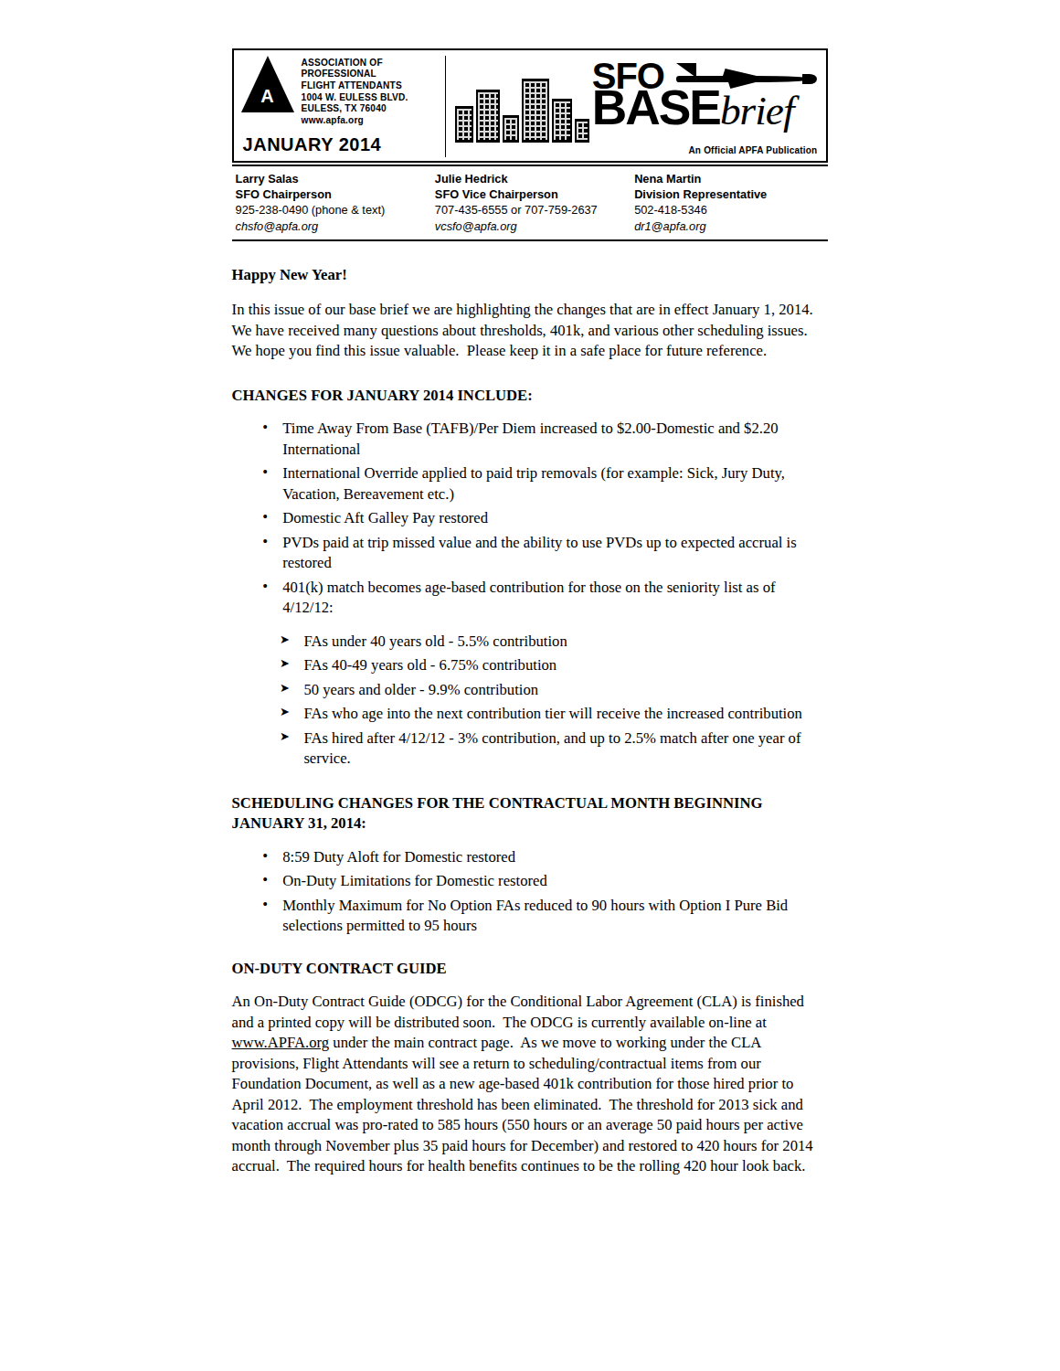A
Association of Professional
Flight Attendants
1004 W. Euless Blvd.
Euless, TX 76040
www.apfa.org
JANUARY 2014
SFO
BASEbrief
An Official APFA Publication
Larry Salas
SFO Chairperson
925-238-0490 (phone & text)
chsfo@apfa.org
Julie Hedrick
SFO Vice Chairperson
707-435-6555 or 707-759-2637
vcsfo@apfa.org
Nena Martin
Division Representative
502-418-5346
dr1@apfa.org
Happy New Year!
In this issue of our base brief we are highlighting the changes that are in effect January 1, 2014. We have received many questions about thresholds, 401k, and various other scheduling issues. We hope you find this issue valuable. Please keep it in a safe place for future reference.
Changes for January 2014 include:
Time Away From Base (TAFB)/Per Diem increased to $2.00-Domestic and $2.20 International
International Override applied to paid trip removals (for example: Sick, Jury Duty, Vacation, Bereavement etc.)
Domestic Aft Galley Pay restored
PVDs paid at trip missed value and the ability to use PVDs up to expected accrual is restored
401(k) match becomes age-based contribution for those on the seniority list as of 4/12/12:
FAs under 40 years old - 5.5% contribution
FAs 40-49 years old - 6.75% contribution
50 years and older - 9.9% contribution
FAs who age into the next contribution tier will receive the increased contribution
FAs hired after 4/12/12 - 3% contribution, and up to 2.5% match after one year of service.
Scheduling changes for the contractual month beginning January 31, 2014:
8:59 Duty Aloft for Domestic restored
On-Duty Limitations for Domestic restored
Monthly Maximum for No Option FAs reduced to 90 hours with Option I Pure Bid selections permitted to 95 hours
On-Duty Contract Guide
An On-Duty Contract Guide (ODCG) for the Conditional Labor Agreement (CLA) is finished and a printed copy will be distributed soon. The ODCG is currently available on-line at www.APFA.org under the main contract page. As we move to working under the CLA provisions, Flight Attendants will see a return to scheduling/contractual items from our Foundation Document, as well as a new age-based 401k contribution for those hired prior to April 2012. The employment threshold has been eliminated. The threshold for 2013 sick and vacation accrual was pro-rated to 585 hours (550 hours or an average 50 paid hours per active month through November plus 35 paid hours for December) and restored to 420 hours for 2014 accrual. The required hours for health benefits continues to be the rolling 420 hour look back.